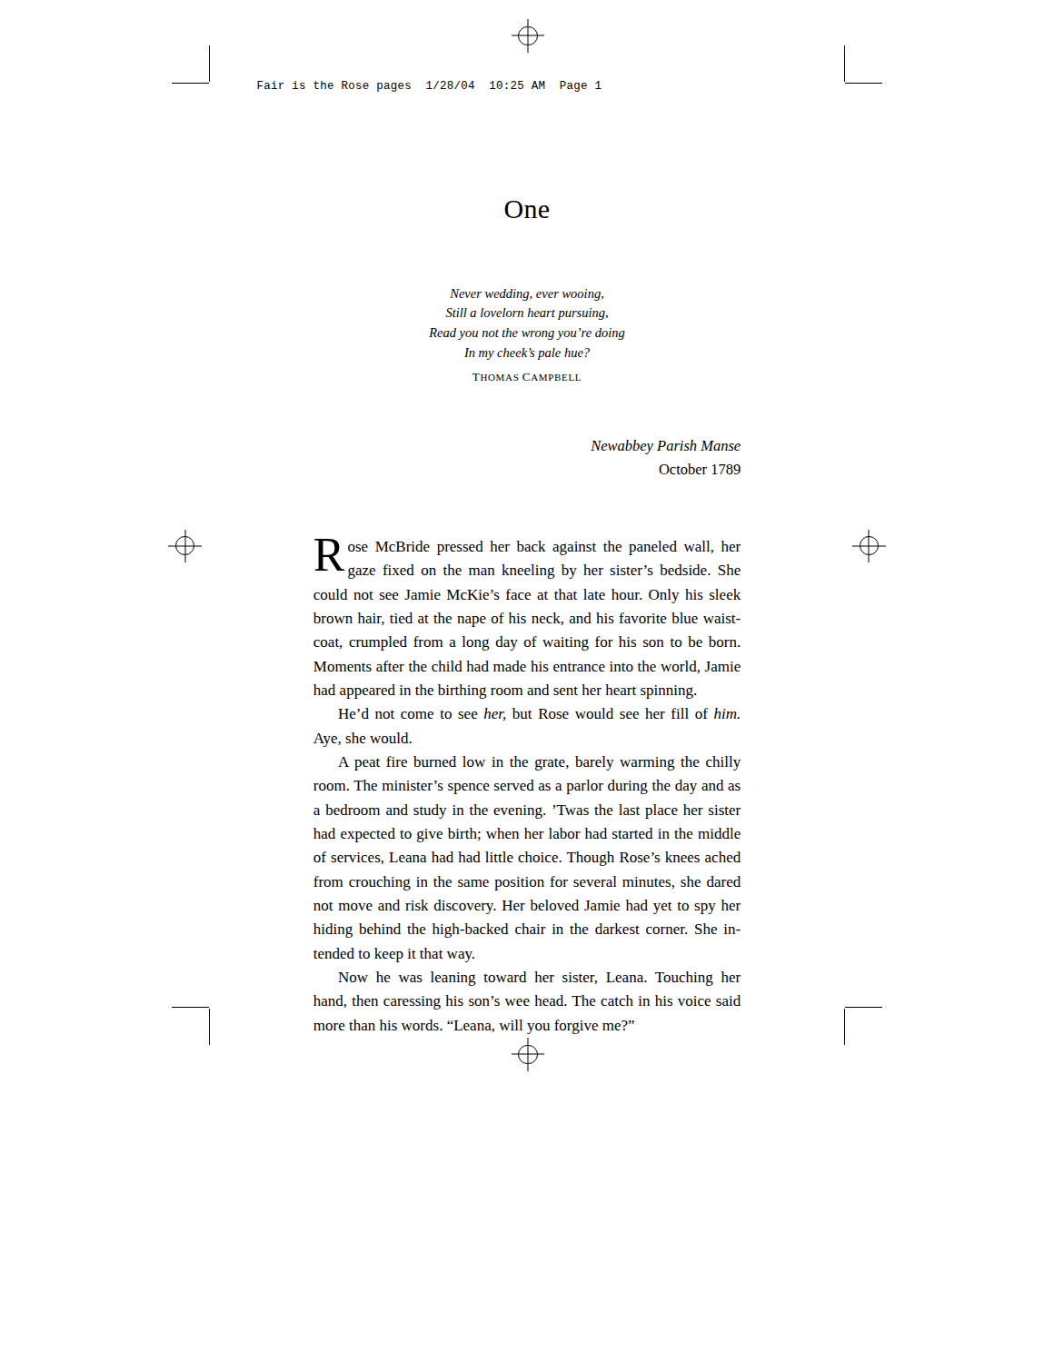Fair is the Rose pages 1/28/04 10:25 AM Page 1
One
Never wedding, ever wooing,
Still a lovelorn heart pursuing,
Read you not the wrong you’re doing
In my cheek’s pale hue?
THOMAS CAMPBELL
Newabbey Parish Manse
October 1789
Rose McBride pressed her back against the paneled wall, her gaze fixed on the man kneeling by her sister’s bedside. She could not see Jamie McKie’s face at that late hour. Only his sleek brown hair, tied at the nape of his neck, and his favorite blue waistcoat, crumpled from a long day of waiting for his son to be born. Moments after the child had made his entrance into the world, Jamie had appeared in the birthing room and sent her heart spinning.
He’d not come to see her, but Rose would see her fill of him. Aye, she would.
A peat fire burned low in the grate, barely warming the chilly room. The minister’s spence served as a parlor during the day and as a bedroom and study in the evening. ’Twas the last place her sister had expected to give birth; when her labor had started in the middle of services, Leana had had little choice. Though Rose’s knees ached from crouching in the same position for several minutes, she dared not move and risk discovery. Her beloved Jamie had yet to spy her hiding behind the high-backed chair in the darkest corner. She intended to keep it that way.
Now he was leaning toward her sister, Leana. Touching her hand, then caressing his son’s wee head. The catch in his voice said more than his words. “Leana, will you forgive me?”